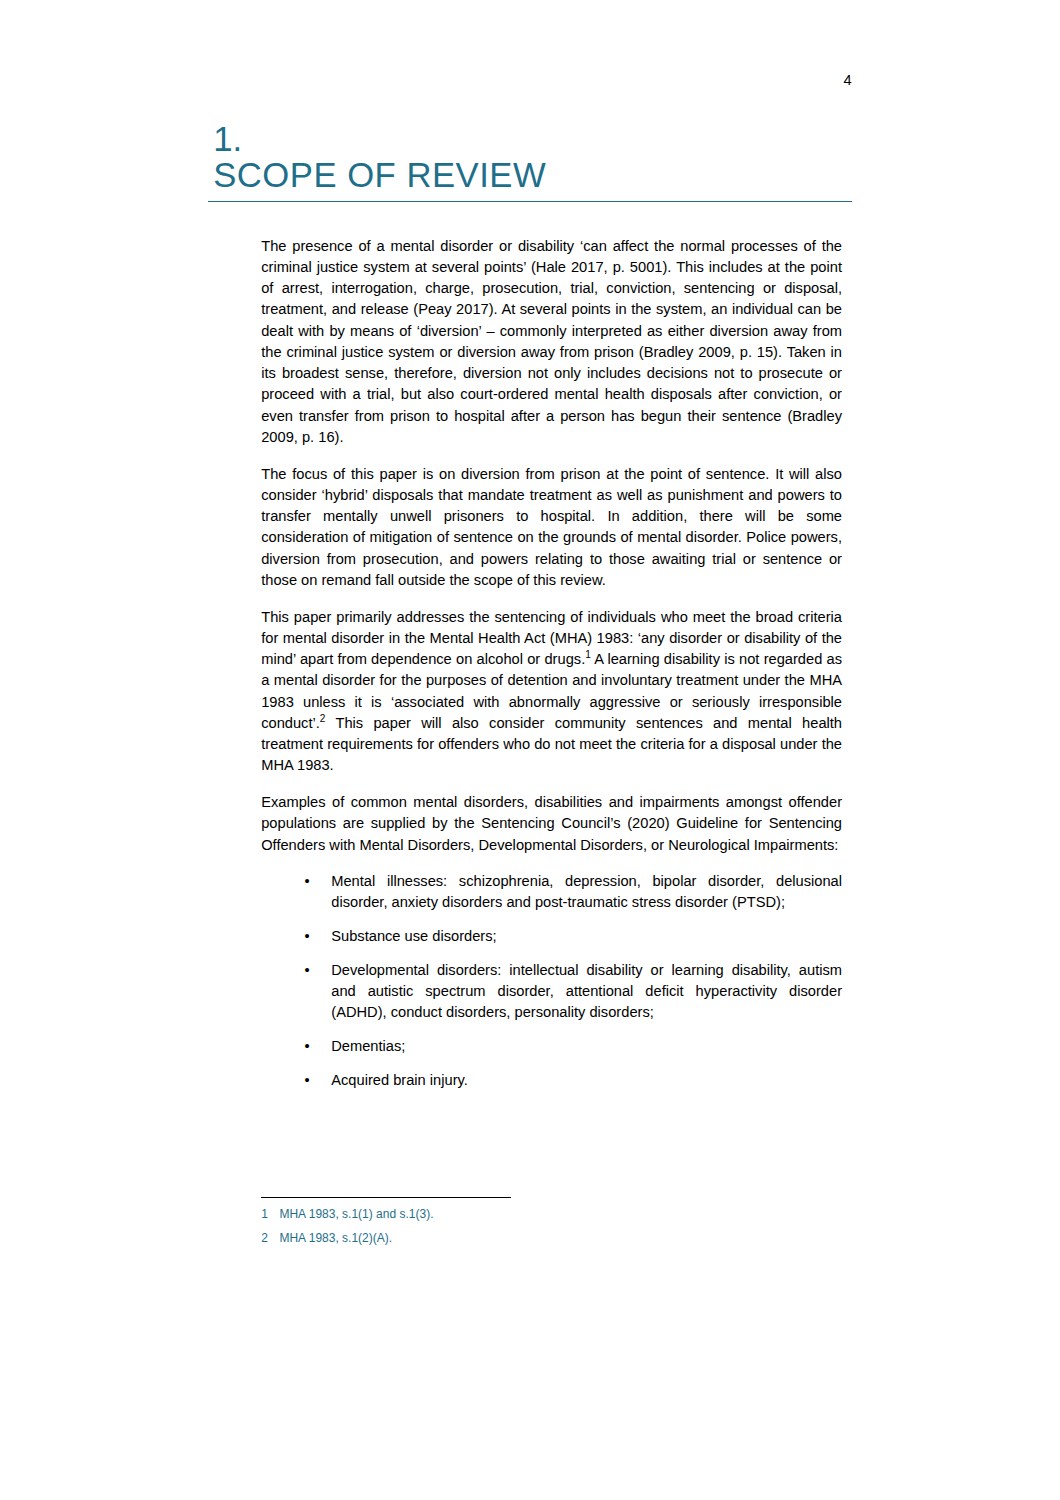4
1.
Scope of Review
The presence of a mental disorder or disability ‘can affect the normal processes of the criminal justice system at several points’ (Hale 2017, p. 5001). This includes at the point of arrest, interrogation, charge, prosecution, trial, conviction, sentencing or disposal, treatment, and release (Peay 2017). At several points in the system, an individual can be dealt with by means of ‘diversion’ – commonly interpreted as either diversion away from the criminal justice system or diversion away from prison (Bradley 2009, p. 15). Taken in its broadest sense, therefore, diversion not only includes decisions not to prosecute or proceed with a trial, but also court-ordered mental health disposals after conviction, or even transfer from prison to hospital after a person has begun their sentence (Bradley 2009, p. 16).
The focus of this paper is on diversion from prison at the point of sentence. It will also consider ‘hybrid’ disposals that mandate treatment as well as punishment and powers to transfer mentally unwell prisoners to hospital. In addition, there will be some consideration of mitigation of sentence on the grounds of mental disorder. Police powers, diversion from prosecution, and powers relating to those awaiting trial or sentence or those on remand fall outside the scope of this review.
This paper primarily addresses the sentencing of individuals who meet the broad criteria for mental disorder in the Mental Health Act (MHA) 1983: ‘any disorder or disability of the mind’ apart from dependence on alcohol or drugs.1 A learning disability is not regarded as a mental disorder for the purposes of detention and involuntary treatment under the MHA 1983 unless it is ‘associated with abnormally aggressive or seriously irresponsible conduct’.2 This paper will also consider community sentences and mental health treatment requirements for offenders who do not meet the criteria for a disposal under the MHA 1983.
Examples of common mental disorders, disabilities and impairments amongst offender populations are supplied by the Sentencing Council’s (2020) Guideline for Sentencing Offenders with Mental Disorders, Developmental Disorders, or Neurological Impairments:
Mental illnesses: schizophrenia, depression, bipolar disorder, delusional disorder, anxiety disorders and post-traumatic stress disorder (PTSD);
Substance use disorders;
Developmental disorders: intellectual disability or learning disability, autism and autistic spectrum disorder, attentional deficit hyperactivity disorder (ADHD), conduct disorders, personality disorders;
Dementias;
Acquired brain injury.
1 MHA 1983, s.1(1) and s.1(3).
2 MHA 1983, s.1(2)(A).